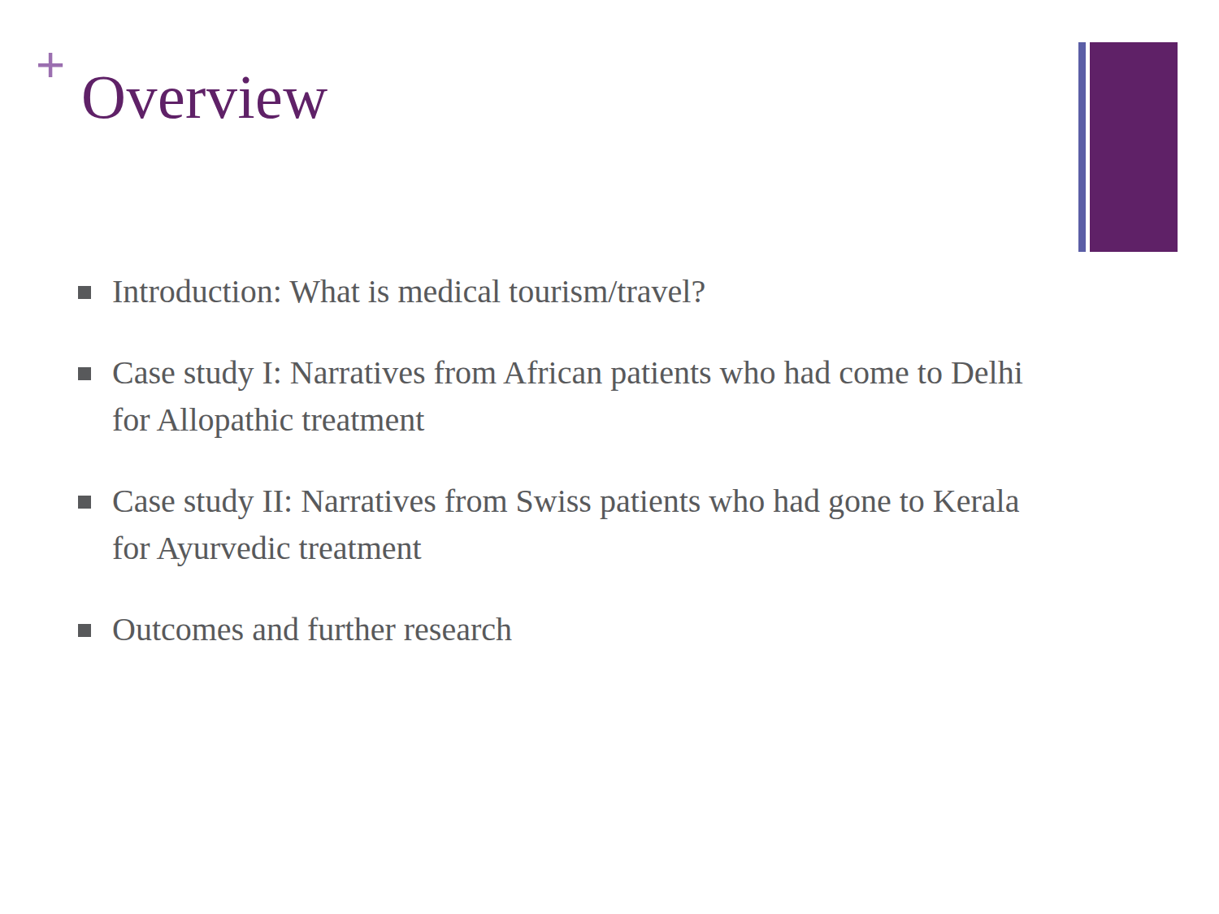+
Overview
Introduction: What is medical tourism/travel?
Case study I: Narratives from African patients who had come to Delhi for Allopathic treatment
Case study II: Narratives from Swiss patients who had gone to Kerala for Ayurvedic treatment
Outcomes and further research